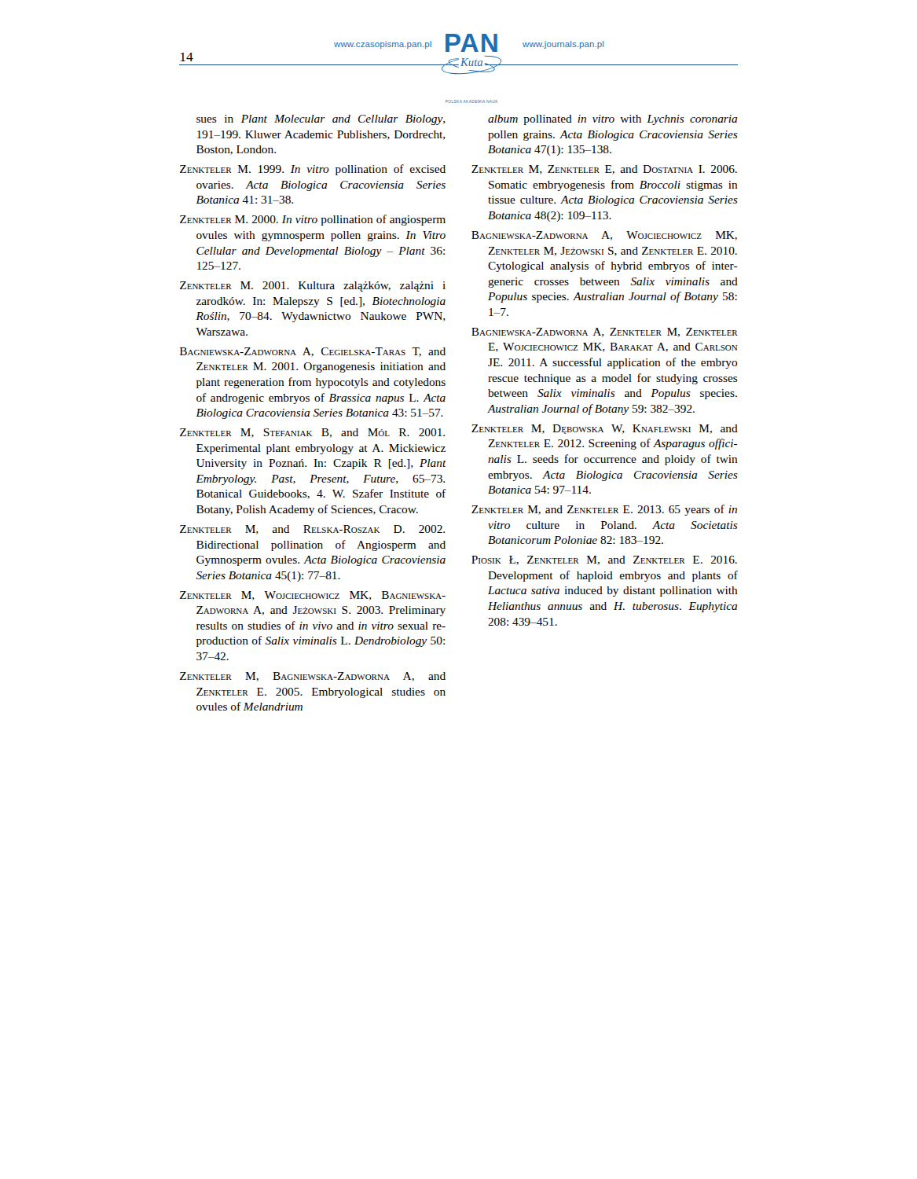14
www.czasopisma.pan.pl
www.journals.pan.pl
PAN
Kuta
POLSKA AKADEMIA NAUK
sues in Plant Molecular and Cellular Biology, 191–199. Kluwer Academic Publishers, Dordrecht, Boston, London.
Zenkteler M. 1999. In vitro pollination of excised ovaries. Acta Biologica Cracoviensia Series Botanica 41: 31–38.
Zenkteler M. 2000. In vitro pollination of angiosperm ovules with gymnosperm pollen grains. In Vitro Cellular and Developmental Biology – Plant 36: 125–127.
Zenkteler M. 2001. Kultura zalążków, zalążni i zarodków. In: Malepszy S [ed.], Biotechnologia Roślin, 70–84. Wydawnictwo Naukowe PWN, Warszawa.
Bagniewska-Zadworna A, Cegielska-Taras T, and Zenkteler M. 2001. Organogenesis initiation and plant regeneration from hypocotyls and cotyledons of androgenic embryos of Brassica napus L. Acta Biologica Cracoviensia Series Botanica 43: 51–57.
Zenkteler M, Stefaniak B, and Mól R. 2001. Experimental plant embryology at A. Mickiewicz University in Poznań. In: Czapik R [ed.], Plant Embryology. Past, Present, Future, 65–73. Botanical Guidebooks, 4. W. Szafer Institute of Botany, Polish Academy of Sciences, Cracow.
Zenkteler M, and Relska-Roszak D. 2002. Bidirectional pollination of Angiosperm and Gymnosperm ovules. Acta Biologica Cracoviensia Series Botanica 45(1): 77–81.
Zenkteler M, Wojciechowicz MK, Bagniewska-Zadworna A, and Jeżowski S. 2003. Preliminary results on studies of in vivo and in vitro sexual reproduction of Salix viminalis L. Dendrobiology 50: 37–42.
Zenkteler M, Bagniewska-Zadworna A, and Zenkteler E. 2005. Embryological studies on ovules of Melandrium
album pollinated in vitro with Lychnis coronaria pollen grains. Acta Biologica Cracoviensia Series Botanica 47(1): 135–138.
Zenkteler M, Zenkteler E, and Dostatnia I. 2006. Somatic embryogenesis from Broccoli stigmas in tissue culture. Acta Biologica Cracoviensia Series Botanica 48(2): 109–113.
Bagniewska-Zadworna A, Wojciechowicz MK, Zenkteler M, Jeżowski S, and Zenkteler E. 2010. Cytological analysis of hybrid embryos of intergeneric crosses between Salix viminalis and Populus species. Australian Journal of Botany 58: 1–7.
Bagniewska-Zadworna A, Zenkteler M, Zenkteler E, Wojciechowicz MK, Barakat A, and Carlson JE. 2011. A successful application of the embryo rescue technique as a model for studying crosses between Salix viminalis and Populus species. Australian Journal of Botany 59: 382–392.
Zenkteler M, Dębowska W, Knaflewski M, and Zenkteler E. 2012. Screening of Asparagus officinalis L. seeds for occurrence and ploidy of twin embryos. Acta Biologica Cracoviensia Series Botanica 54: 97–114.
Zenkteler M, and Zenkteler E. 2013. 65 years of in vitro culture in Poland. Acta Societatis Botanicorum Poloniae 82: 183–192.
Piosik Ł, Zenkteler M, and Zenkteler E. 2016. Development of haploid embryos and plants of Lactuca sativa induced by distant pollination with Helianthus annuus and H. tuberosus. Euphytica 208: 439–451.